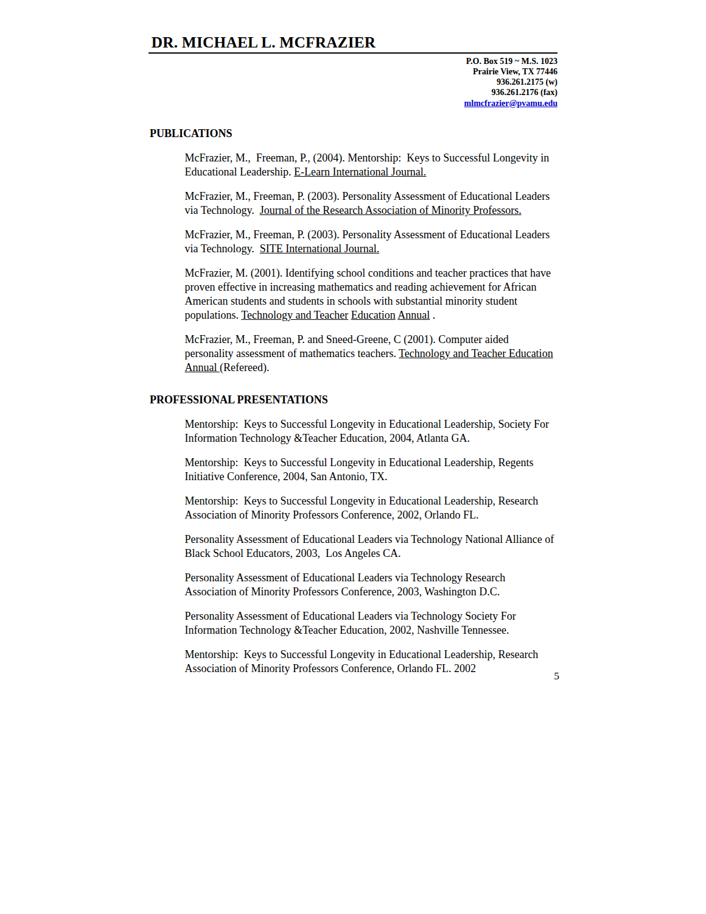DR. MICHAEL L. MCFRAZIER
P.O. Box 519 ~ M.S. 1023
Prairie View, TX 77446
936.261.2175 (w)
936.261.2176 (fax)
mlmcfrazier@pvamu.edu
PUBLICATIONS
McFrazier, M., Freeman, P., (2004). Mentorship: Keys to Successful Longevity in Educational Leadership. E-Learn International Journal.
McFrazier, M., Freeman, P. (2003). Personality Assessment of Educational Leaders via Technology. Journal of the Research Association of Minority Professors.
McFrazier, M., Freeman, P. (2003). Personality Assessment of Educational Leaders via Technology. SITE International Journal.
McFrazier, M. (2001). Identifying school conditions and teacher practices that have proven effective in increasing mathematics and reading achievement for African American students and students in schools with substantial minority student populations. Technology and Teacher Education Annual .
McFrazier, M., Freeman, P. and Sneed-Greene, C (2001). Computer aided personality assessment of mathematics teachers. Technology and Teacher Education Annual (Refereed).
PROFESSIONAL PRESENTATIONS
Mentorship: Keys to Successful Longevity in Educational Leadership, Society For Information Technology &Teacher Education, 2004, Atlanta GA.
Mentorship: Keys to Successful Longevity in Educational Leadership, Regents Initiative Conference, 2004, San Antonio, TX.
Mentorship: Keys to Successful Longevity in Educational Leadership, Research Association of Minority Professors Conference, 2002, Orlando FL.
Personality Assessment of Educational Leaders via Technology National Alliance of Black School Educators, 2003, Los Angeles CA.
Personality Assessment of Educational Leaders via Technology Research Association of Minority Professors Conference, 2003, Washington D.C.
Personality Assessment of Educational Leaders via Technology Society For Information Technology &Teacher Education, 2002, Nashville Tennessee.
Mentorship: Keys to Successful Longevity in Educational Leadership, Research Association of Minority Professors Conference, Orlando FL. 2002
5